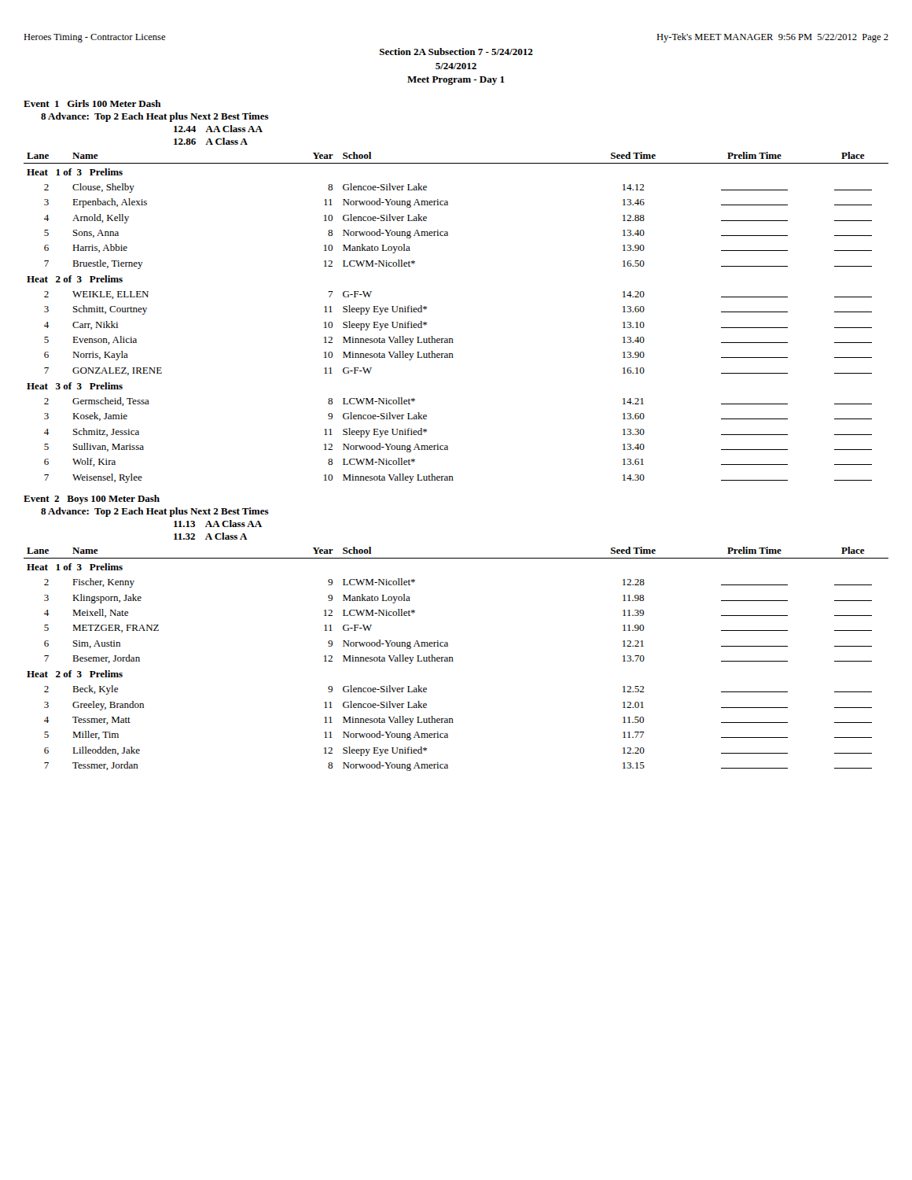Heroes Timing - Contractor License
Hy-Tek's MEET MANAGER 9:56 PM 5/22/2012 Page 2
Section 2A Subsection 7 - 5/24/2012
5/24/2012
Meet Program - Day 1
Event 1 Girls 100 Meter Dash
8 Advance: Top 2 Each Heat plus Next 2 Best Times
12.44 AA Class AA
12.86 A Class A
| Lane | Name | Year | School | Seed Time | Prelim Time | Place |
| --- | --- | --- | --- | --- | --- | --- |
| Heat 1 of 3 Prelims |
| 2 | Clouse, Shelby | 8 | Glencoe-Silver Lake | 14.12 | | |
| 3 | Erpenbach, Alexis | 11 | Norwood-Young America | 13.46 | | |
| 4 | Arnold, Kelly | 10 | Glencoe-Silver Lake | 12.88 | | |
| 5 | Sons, Anna | 8 | Norwood-Young America | 13.40 | | |
| 6 | Harris, Abbie | 10 | Mankato Loyola | 13.90 | | |
| 7 | Bruestle, Tierney | 12 | LCWM-Nicollet* | 16.50 | | |
| Heat 2 of 3 Prelims |
| 2 | WEIKLE, ELLEN | 7 | G-F-W | 14.20 | | |
| 3 | Schmitt, Courtney | 11 | Sleepy Eye Unified* | 13.60 | | |
| 4 | Carr, Nikki | 10 | Sleepy Eye Unified* | 13.10 | | |
| 5 | Evenson, Alicia | 12 | Minnesota Valley Lutheran | 13.40 | | |
| 6 | Norris, Kayla | 10 | Minnesota Valley Lutheran | 13.90 | | |
| 7 | GONZALEZ, IRENE | 11 | G-F-W | 16.10 | | |
| Heat 3 of 3 Prelims |
| 2 | Germscheid, Tessa | 8 | LCWM-Nicollet* | 14.21 | | |
| 3 | Kosek, Jamie | 9 | Glencoe-Silver Lake | 13.60 | | |
| 4 | Schmitz, Jessica | 11 | Sleepy Eye Unified* | 13.30 | | |
| 5 | Sullivan, Marissa | 12 | Norwood-Young America | 13.40 | | |
| 6 | Wolf, Kira | 8 | LCWM-Nicollet* | 13.61 | | |
| 7 | Weisensel, Rylee | 10 | Minnesota Valley Lutheran | 14.30 | | |
Event 2 Boys 100 Meter Dash
8 Advance: Top 2 Each Heat plus Next 2 Best Times
11.13 AA Class AA
11.32 A Class A
| Lane | Name | Year | School | Seed Time | Prelim Time | Place |
| --- | --- | --- | --- | --- | --- | --- |
| Heat 1 of 3 Prelims |
| 2 | Fischer, Kenny | 9 | LCWM-Nicollet* | 12.28 | | |
| 3 | Klingsporn, Jake | 9 | Mankato Loyola | 11.98 | | |
| 4 | Meixell, Nate | 12 | LCWM-Nicollet* | 11.39 | | |
| 5 | METZGER, FRANZ | 11 | G-F-W | 11.90 | | |
| 6 | Sim, Austin | 9 | Norwood-Young America | 12.21 | | |
| 7 | Besemer, Jordan | 12 | Minnesota Valley Lutheran | 13.70 | | |
| Heat 2 of 3 Prelims |
| 2 | Beck, Kyle | 9 | Glencoe-Silver Lake | 12.52 | | |
| 3 | Greeley, Brandon | 11 | Glencoe-Silver Lake | 12.01 | | |
| 4 | Tessmer, Matt | 11 | Minnesota Valley Lutheran | 11.50 | | |
| 5 | Miller, Tim | 11 | Norwood-Young America | 11.77 | | |
| 6 | Lilleodden, Jake | 12 | Sleepy Eye Unified* | 12.20 | | |
| 7 | Tessmer, Jordan | 8 | Norwood-Young America | 13.15 | | |